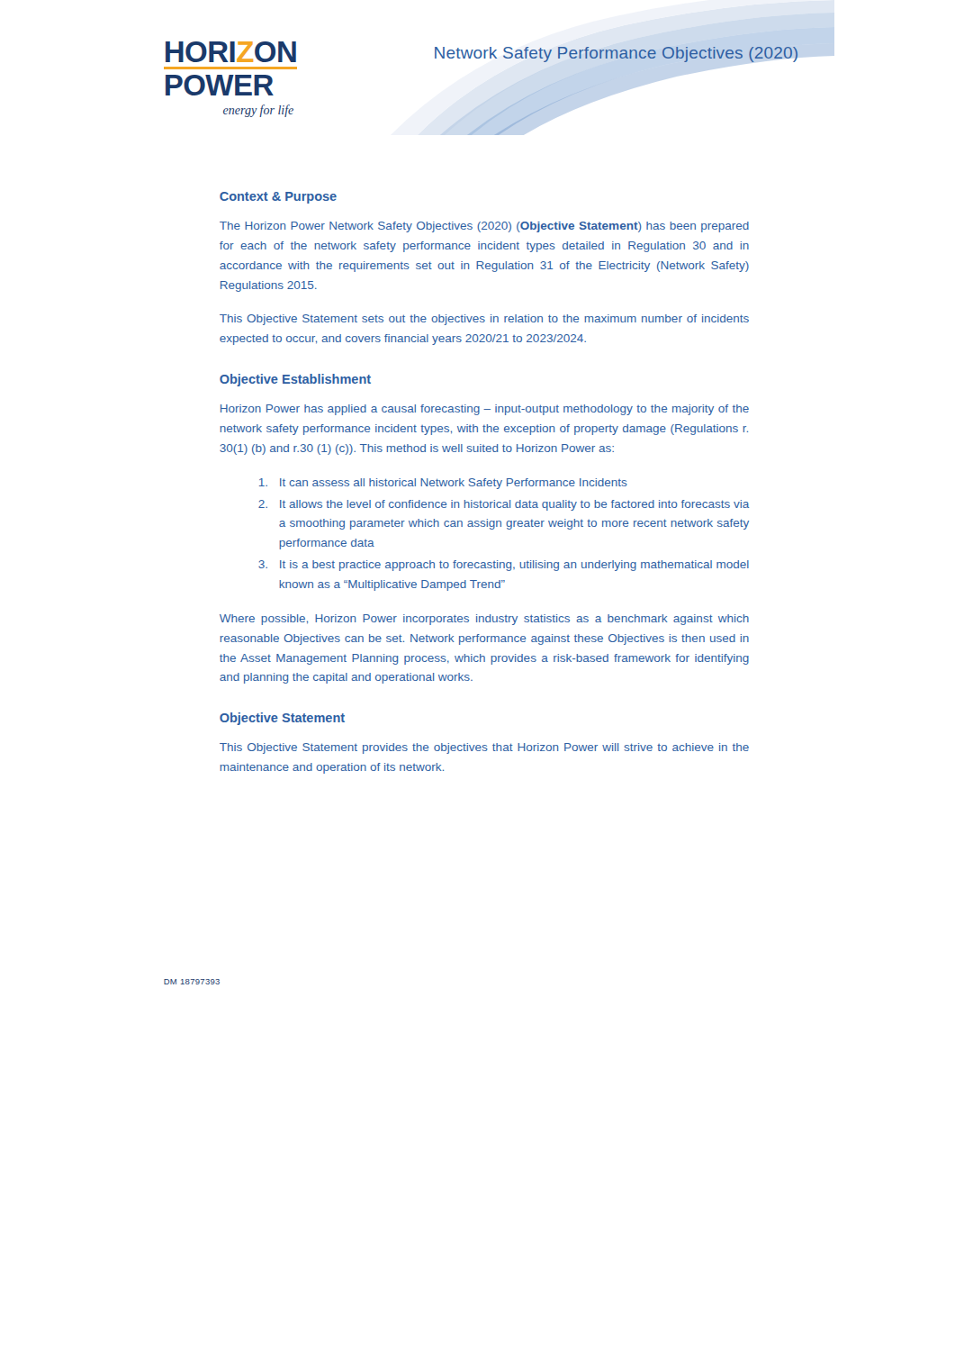Network Safety Performance Objectives (2020)
HORIZON
POWER
energy for life
Context & Purpose
The Horizon Power Network Safety Objectives (2020) (Objective Statement) has been prepared for each of the network safety performance incident types detailed in Regulation 30 and in accordance with the requirements set out in Regulation 31 of the Electricity (Network Safety) Regulations 2015.
This Objective Statement sets out the objectives in relation to the maximum number of incidents expected to occur, and covers financial years 2020/21 to 2023/2024.
Objective Establishment
Horizon Power has applied a causal forecasting – input-output methodology to the majority of the network safety performance incident types, with the exception of property damage (Regulations r. 30(1) (b) and r.30 (1) (c)). This method is well suited to Horizon Power as:
It can assess all historical Network Safety Performance Incidents
It allows the level of confidence in historical data quality to be factored into forecasts via a smoothing parameter which can assign greater weight to more recent network safety performance data
It is a best practice approach to forecasting, utilising an underlying mathematical model known as a “Multiplicative Damped Trend”
Where possible, Horizon Power incorporates industry statistics as a benchmark against which reasonable Objectives can be set. Network performance against these Objectives is then used in the Asset Management Planning process, which provides a risk-based framework for identifying and planning the capital and operational works.
Objective Statement
This Objective Statement provides the objectives that Horizon Power will strive to achieve in the maintenance and operation of its network.
DM 18797393